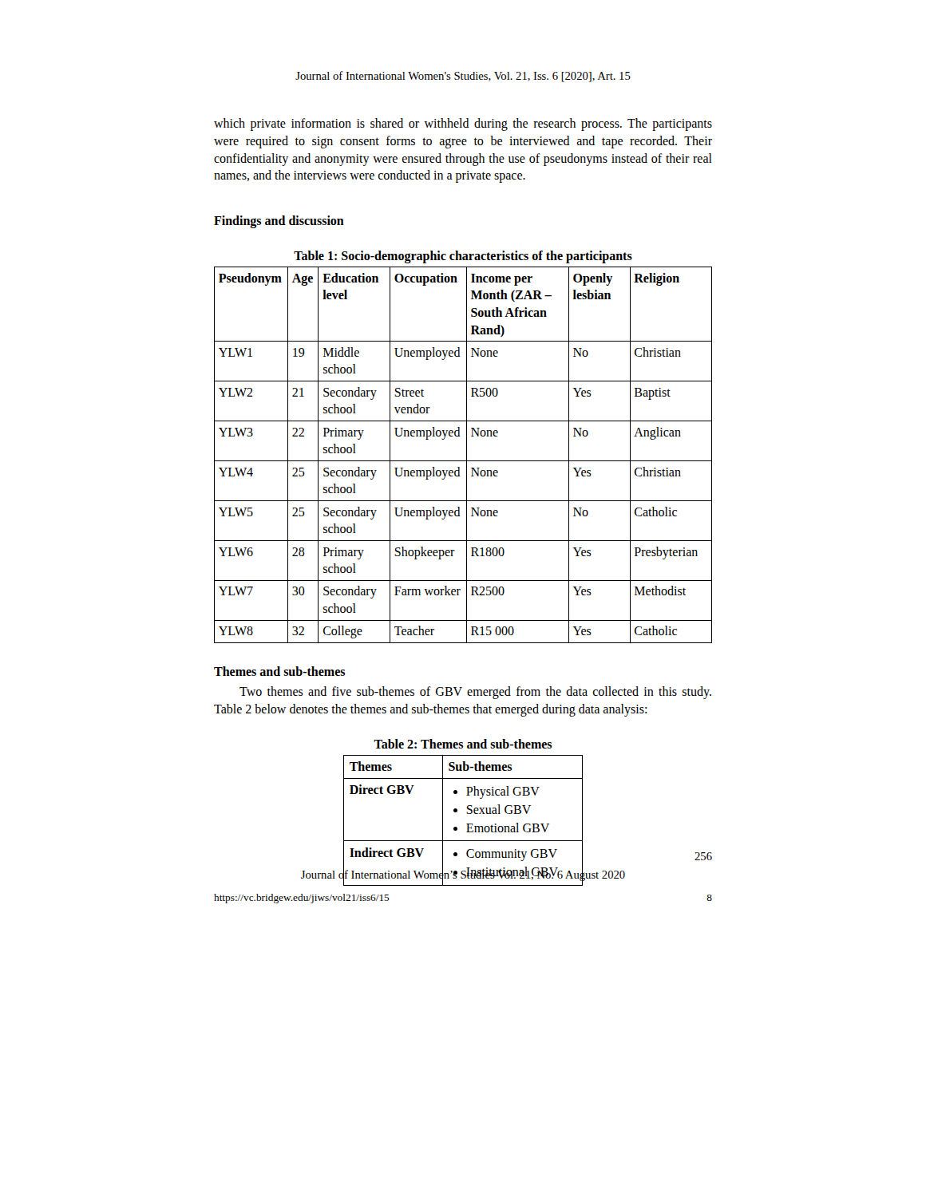Journal of International Women's Studies, Vol. 21, Iss. 6 [2020], Art. 15
which private information is shared or withheld during the research process. The participants were required to sign consent forms to agree to be interviewed and tape recorded. Their confidentiality and anonymity were ensured through the use of pseudonyms instead of their real names, and the interviews were conducted in a private space.
Findings and discussion
Table 1: Socio-demographic characteristics of the participants
| Pseudonym | Age | Education level | Occupation | Income per Month (ZAR – South African Rand) | Openly lesbian | Religion |
| --- | --- | --- | --- | --- | --- | --- |
| YLW1 | 19 | Middle school | Unemployed | None | No | Christian |
| YLW2 | 21 | Secondary school | Street vendor | R500 | Yes | Baptist |
| YLW3 | 22 | Primary school | Unemployed | None | No | Anglican |
| YLW4 | 25 | Secondary school | Unemployed | None | Yes | Christian |
| YLW5 | 25 | Secondary school | Unemployed | None | No | Catholic |
| YLW6 | 28 | Primary school | Shopkeeper | R1800 | Yes | Presbyterian |
| YLW7 | 30 | Secondary school | Farm worker | R2500 | Yes | Methodist |
| YLW8 | 32 | College | Teacher | R15 000 | Yes | Catholic |
Themes and sub-themes
Two themes and five sub-themes of GBV emerged from the data collected in this study. Table 2 below denotes the themes and sub-themes that emerged during data analysis:
Table 2: Themes and sub-themes
| Themes | Sub-themes |
| --- | --- |
| Direct GBV | Physical GBV Sexual GBV Emotional GBV |
| Indirect GBV | Community GBV Institutional GBV |
256
Journal of International Women’s Studies Vol. 21, No. 6 August 2020
https://vc.bridgew.edu/jiws/vol21/iss6/15 8